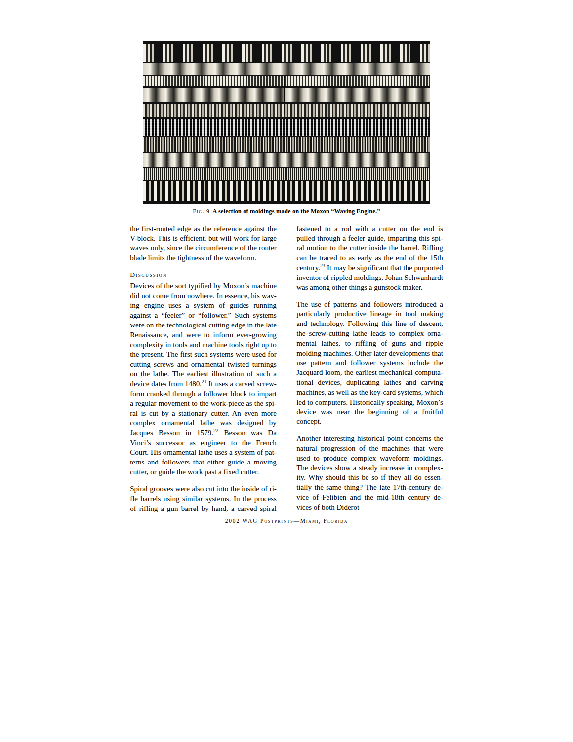Fig. 9 A selection of moldings made on the Moxon “Waving Engine.”
the first-routed edge as the reference against the V-block. This is efficient, but will work for large waves only, since the circumference of the router blade limits the tightness of the waveform.
Discussion
Devices of the sort typified by Moxon’s machine did not come from nowhere. In essence, his waving engine uses a system of guides running against a “feeler” or “follower.” Such systems were on the technological cutting edge in the late Renaissance, and were to inform ever-growing complexity in tools and machine tools right up to the present. The first such systems were used for cutting screws and ornamental twisted turnings on the lathe. The earliest illustration of such a device dates from 1480.21 It uses a carved screw-form cranked through a follower block to impart a regular movement to the work-piece as the spiral is cut by a stationary cutter. An even more complex ornamental lathe was designed by Jacques Besson in 1579.22 Besson was Da Vinci’s successor as engineer to the French Court. His ornamental lathe uses a system of patterns and followers that either guide a moving cutter, or guide the work past a fixed cutter.
Spiral grooves were also cut into the inside of rifle barrels using similar systems. In the process of rifling a gun barrel by hand, a carved spiral fastened to a rod with a cutter on the end is pulled through a feeler guide, imparting this spiral motion to the cutter inside the barrel. Rifling can be traced to as early as the end of the 15th century.23 It may be significant that the purported inventor of rippled moldings, Johan Schwanhardt was among other things a gunstock maker.
The use of patterns and followers introduced a particularly productive lineage in tool making and technology. Following this line of descent, the screw-cutting lathe leads to complex ornamental lathes, to riffling of guns and ripple molding machines. Other later developments that use pattern and follower systems include the Jacquard loom, the earliest mechanical computational devices, duplicating lathes and carving machines, as well as the key-card systems, which led to computers. Historically speaking, Moxon’s device was near the beginning of a fruitful concept.
Another interesting historical point concerns the natural progression of the machines that were used to produce complex waveform moldings. The devices show a steady increase in complexity. Why should this be so if they all do essentially the same thing? The late 17th-century device of Felibien and the mid-18th century devices of both Diderot
2002 WAG Postprints—Miami, Florida